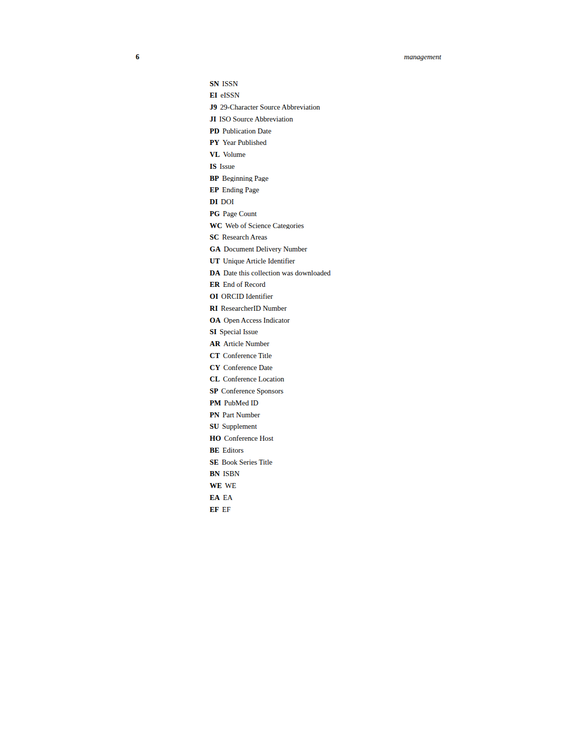6 management
SN
ISSN
EI
eISSN
J9
29-Character Source Abbreviation
JI
ISO Source Abbreviation
PD
Publication Date
PY
Year Published
VL
Volume
IS
Issue
BP
Beginning Page
EP
Ending Page
DI
DOI
PG
Page Count
WC
Web of Science Categories
SC
Research Areas
GA
Document Delivery Number
UT
Unique Article Identifier
DA
Date this collection was downloaded
ER
End of Record
OI
ORCID Identifier
RI
ResearcherID Number
OA
Open Access Indicator
SI
Special Issue
AR
Article Number
CT
Conference Title
CY
Conference Date
CL
Conference Location
SP
Conference Sponsors
PM
PubMed ID
PN
Part Number
SU
Supplement
HO
Conference Host
BE
Editors
SE
Book Series Title
BN
ISBN
WE
WE
EA
EA
EF
EF